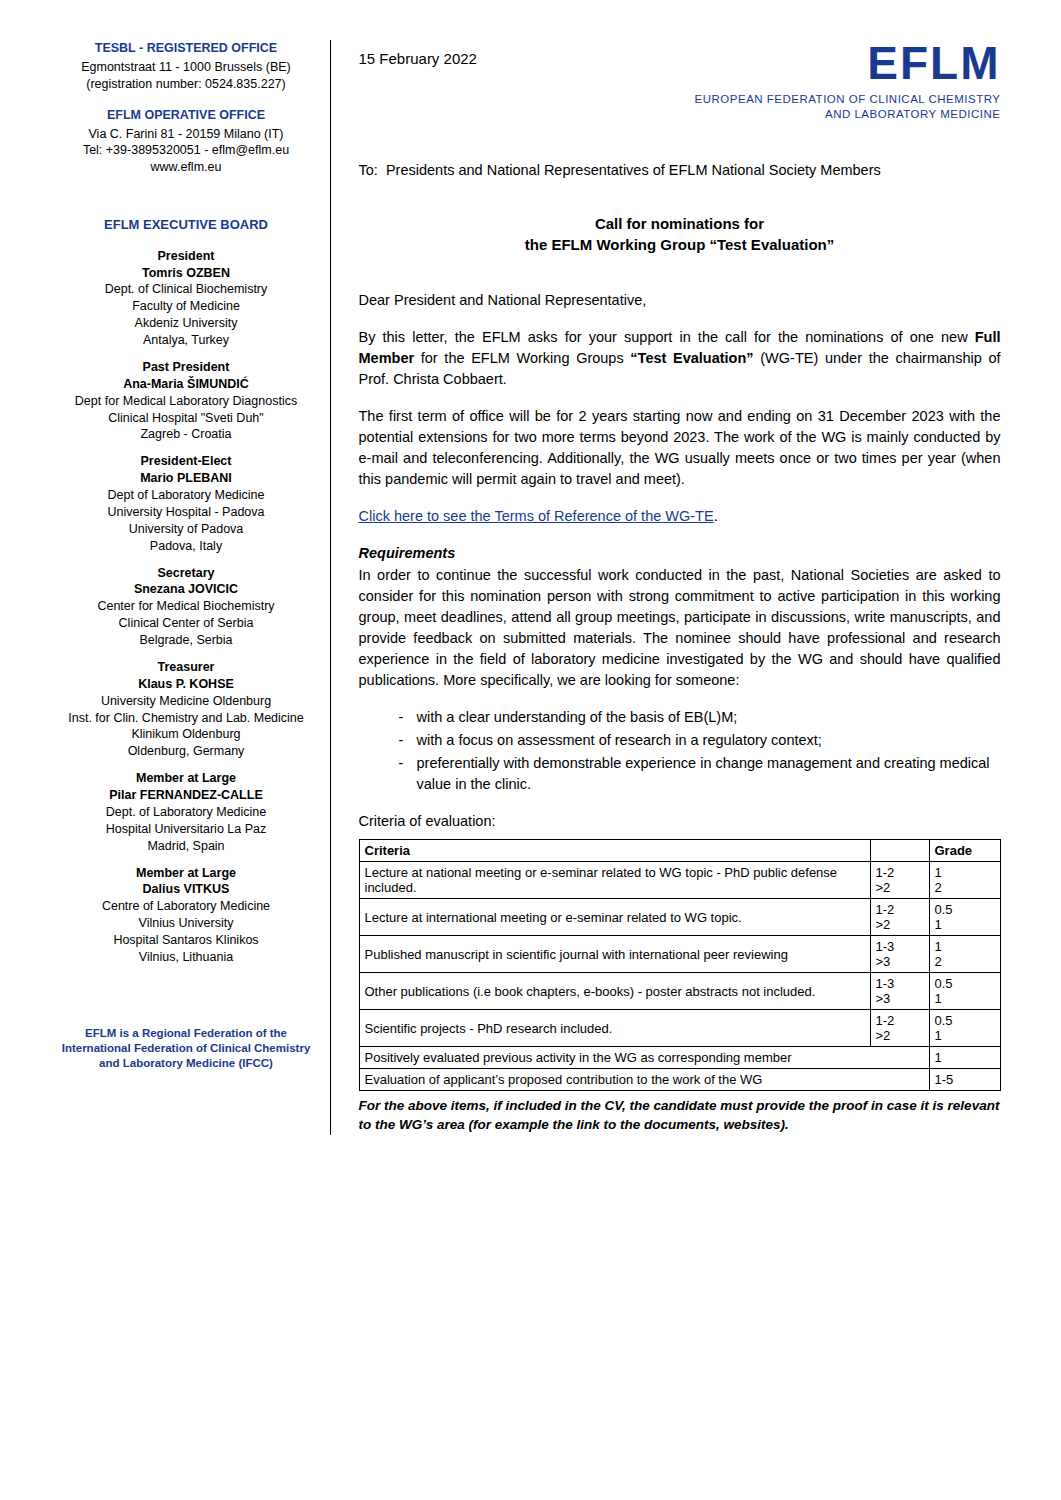TESBL - REGISTERED OFFICE
Egmontstraat 11 - 1000 Brussels (BE)
(registration number: 0524.835.227)
EFLM OPERATIVE OFFICE
Via C. Farini 81 - 20159 Milano (IT)
Tel: +39-3895320051 - eflm@eflm.eu
www.eflm.eu
EFLM EXECUTIVE BOARD
President
Tomris OZBEN
Dept. of Clinical Biochemistry
Faculty of Medicine
Akdeniz University
Antalya, Turkey
Past President
Ana-Maria ŠIMUNDIĆ
Dept for Medical Laboratory Diagnostics
Clinical Hospital "Sveti Duh"
Zagreb - Croatia
President-Elect
Mario PLEBANI
Dept of Laboratory Medicine
University Hospital - Padova
University of Padova
Padova, Italy
Secretary
Snezana JOVICIC
Center for Medical Biochemistry
Clinical Center of Serbia
Belgrade, Serbia
Treasurer
Klaus P. KOHSE
University Medicine Oldenburg
Inst. for Clin. Chemistry and Lab. Medicine
Klinikum Oldenburg
Oldenburg, Germany
Member at Large
Pilar FERNANDEZ-CALLE
Dept. of Laboratory Medicine
Hospital Universitario La Paz
Madrid, Spain
Member at Large
Dalius VITKUS
Centre of Laboratory Medicine
Vilnius University
Hospital Santaros Klinikos
Vilnius, Lithuania
EFLM is a Regional Federation of the
International Federation of Clinical Chemistry
and Laboratory Medicine (IFCC)
15 February 2022
EFLM
EUROPEAN FEDERATION OF CLINICAL CHEMISTRY
AND LABORATORY MEDICINE
To: Presidents and National Representatives of EFLM National Society Members
Call for nominations for
the EFLM Working Group “Test Evaluation”
Dear President and National Representative,
By this letter, the EFLM asks for your support in the call for the nominations of one new Full Member for the EFLM Working Groups “Test Evaluation” (WG-TE) under the chairmanship of Prof. Christa Cobbaert.
The first term of office will be for 2 years starting now and ending on 31 December 2023 with the potential extensions for two more terms beyond 2023. The work of the WG is mainly conducted by e-mail and teleconferencing. Additionally, the WG usually meets once or two times per year (when this pandemic will permit again to travel and meet).
Click here to see the Terms of Reference of the WG-TE.
Requirements
In order to continue the successful work conducted in the past, National Societies are asked to consider for this nomination person with strong commitment to active participation in this working group, meet deadlines, attend all group meetings, participate in discussions, write manuscripts, and provide feedback on submitted materials. The nominee should have professional and research experience in the field of laboratory medicine investigated by the WG and should have qualified publications. More specifically, we are looking for someone:
with a clear understanding of the basis of EB(L)M;
with a focus on assessment of research in a regulatory context;
preferentially with demonstrable experience in change management and creating medical value in the clinic.
Criteria of evaluation:
| Criteria | | Grade |
| --- | --- | --- |
| Lecture at national meeting or e-seminar related to WG topic - PhD public defense included. | 1-2 >2 | 1 2 |
| Lecture at international meeting or e-seminar related to WG topic. | 1-2 >2 | 0.5 1 |
| Published manuscript in scientific journal with international peer reviewing | 1-3 >3 | 1 2 |
| Other publications (i.e book chapters, e-books) - poster abstracts not included. | 1-3 >3 | 0.5 1 |
| Scientific projects - PhD research included. | 1-2 >2 | 0.5 1 |
| Positively evaluated previous activity in the WG as corresponding member | 1 |
| Evaluation of applicant’s proposed contribution to the work of the WG | 1-5 |
For the above items, if included in the CV, the candidate must provide the proof in case it is relevant to the WG’s area (for example the link to the documents, websites).